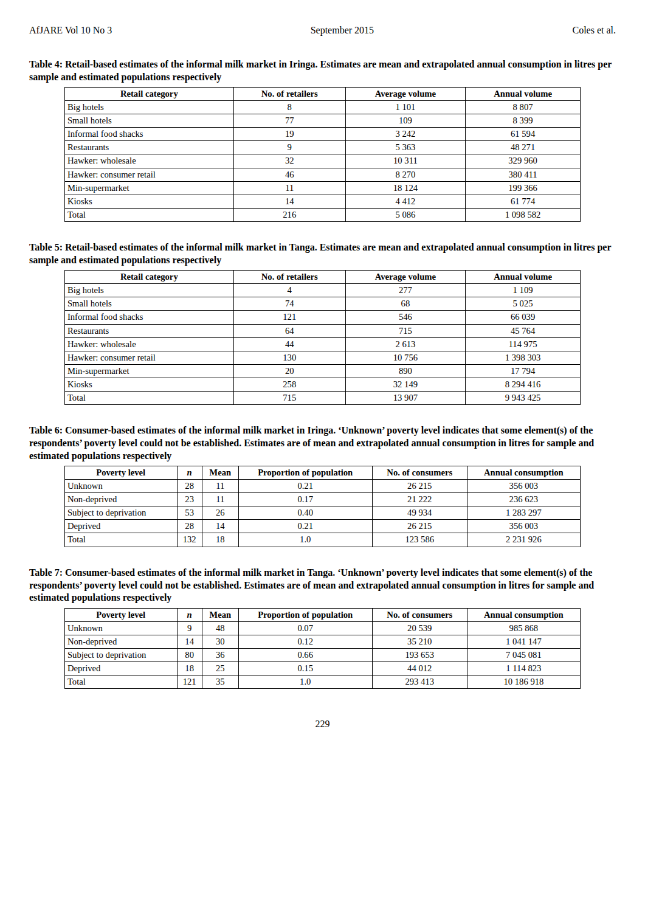AfJARE Vol 10 No 3 September 2015 Coles et al.
Table 4: Retail-based estimates of the informal milk market in Iringa. Estimates are mean and extrapolated annual consumption in litres per sample and estimated populations respectively
| Retail category | No. of retailers | Average volume | Annual volume |
| --- | --- | --- | --- |
| Big hotels | 8 | 1 101 | 8 807 |
| Small hotels | 77 | 109 | 8 399 |
| Informal food shacks | 19 | 3 242 | 61 594 |
| Restaurants | 9 | 5 363 | 48 271 |
| Hawker: wholesale | 32 | 10 311 | 329 960 |
| Hawker: consumer retail | 46 | 8 270 | 380 411 |
| Min-supermarket | 11 | 18 124 | 199 366 |
| Kiosks | 14 | 4 412 | 61 774 |
| Total | 216 | 5 086 | 1 098 582 |
Table 5: Retail-based estimates of the informal milk market in Tanga. Estimates are mean and extrapolated annual consumption in litres per sample and estimated populations respectively
| Retail category | No. of retailers | Average volume | Annual volume |
| --- | --- | --- | --- |
| Big hotels | 4 | 277 | 1 109 |
| Small hotels | 74 | 68 | 5 025 |
| Informal food shacks | 121 | 546 | 66 039 |
| Restaurants | 64 | 715 | 45 764 |
| Hawker: wholesale | 44 | 2 613 | 114 975 |
| Hawker: consumer retail | 130 | 10 756 | 1 398 303 |
| Min-supermarket | 20 | 890 | 17 794 |
| Kiosks | 258 | 32 149 | 8 294 416 |
| Total | 715 | 13 907 | 9 943 425 |
Table 6: Consumer-based estimates of the informal milk market in Iringa. ‘Unknown’ poverty level indicates that some element(s) of the respondents’ poverty level could not be established. Estimates are of mean and extrapolated annual consumption in litres for sample and estimated populations respectively
| Poverty level | n | Mean | Proportion of population | No. of consumers | Annual consumption |
| --- | --- | --- | --- | --- | --- |
| Unknown | 28 | 11 | 0.21 | 26 215 | 356 003 |
| Non-deprived | 23 | 11 | 0.17 | 21 222 | 236 623 |
| Subject to deprivation | 53 | 26 | 0.40 | 49 934 | 1 283 297 |
| Deprived | 28 | 14 | 0.21 | 26 215 | 356 003 |
| Total | 132 | 18 | 1.0 | 123 586 | 2 231 926 |
Table 7: Consumer-based estimates of the informal milk market in Tanga. ‘Unknown’ poverty level indicates that some element(s) of the respondents’ poverty level could not be established. Estimates are of mean and extrapolated annual consumption in litres for sample and estimated populations respectively
| Poverty level | n | Mean | Proportion of population | No. of consumers | Annual consumption |
| --- | --- | --- | --- | --- | --- |
| Unknown | 9 | 48 | 0.07 | 20 539 | 985 868 |
| Non-deprived | 14 | 30 | 0.12 | 35 210 | 1 041 147 |
| Subject to deprivation | 80 | 36 | 0.66 | 193 653 | 7 045 081 |
| Deprived | 18 | 25 | 0.15 | 44 012 | 1 114 823 |
| Total | 121 | 35 | 1.0 | 293 413 | 10 186 918 |
229